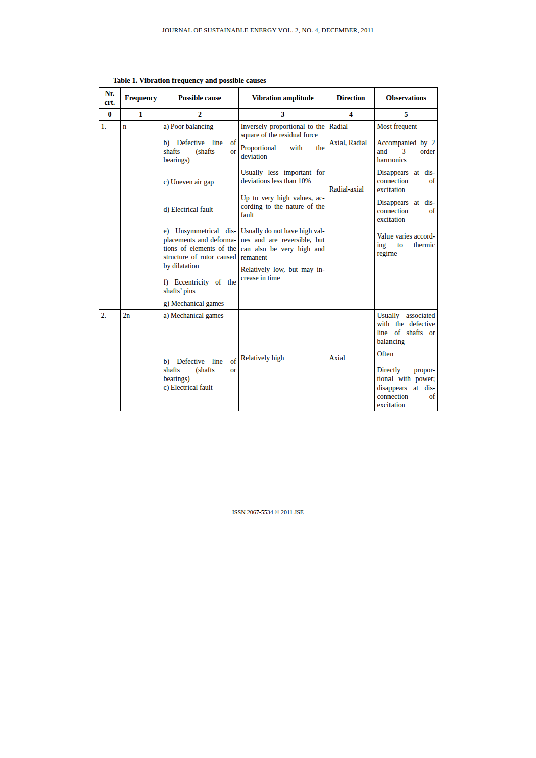JOURNAL OF SUSTAINABLE ENERGY VOL. 2, NO. 4, DECEMBER, 2011
Table 1. Vibration frequency and possible causes
| Nr. crt. | Frequency | Possible cause | Vibration amplitude | Direction | Observations |
| --- | --- | --- | --- | --- | --- |
| 0 | 1 | 2 | 3 | 4 | 5 |
| 1. | n | a) Poor balancing b) Defective line of shafts (shafts or bearings) c) Uneven air gap d) Electrical fault e) Unsymmetrical displacements and deformations of elements of the structure of rotor caused by dilatation f) Eccentricity of the shafts’ pins g) Mechanical games | Inversely proportional to the square of the residual force Proportional with the deviation Usually less important for deviations less than 10% Up to very high values, according to the nature of the fault Usually do not have high values and are reversible, but can also be very high and remanent Relatively low, but may increase in time | Radial Axial, Radial Radial-axial | Most frequent Accompanied by 2 and 3 order harmonics Disappears at disconnection of excitation Disappears at disconnection of excitation Value varies according to thermic regime |
| 2. | 2n | a) Mechanical games b) Defective line of shafts (shafts or bearings) c) Electrical fault | Relatively high | Axial | Usually associated with the defective line of shafts or balancing Often Directly proportional with power; disappears at disconnection of excitation |
ISSN 2067-5534 © 2011 JSE